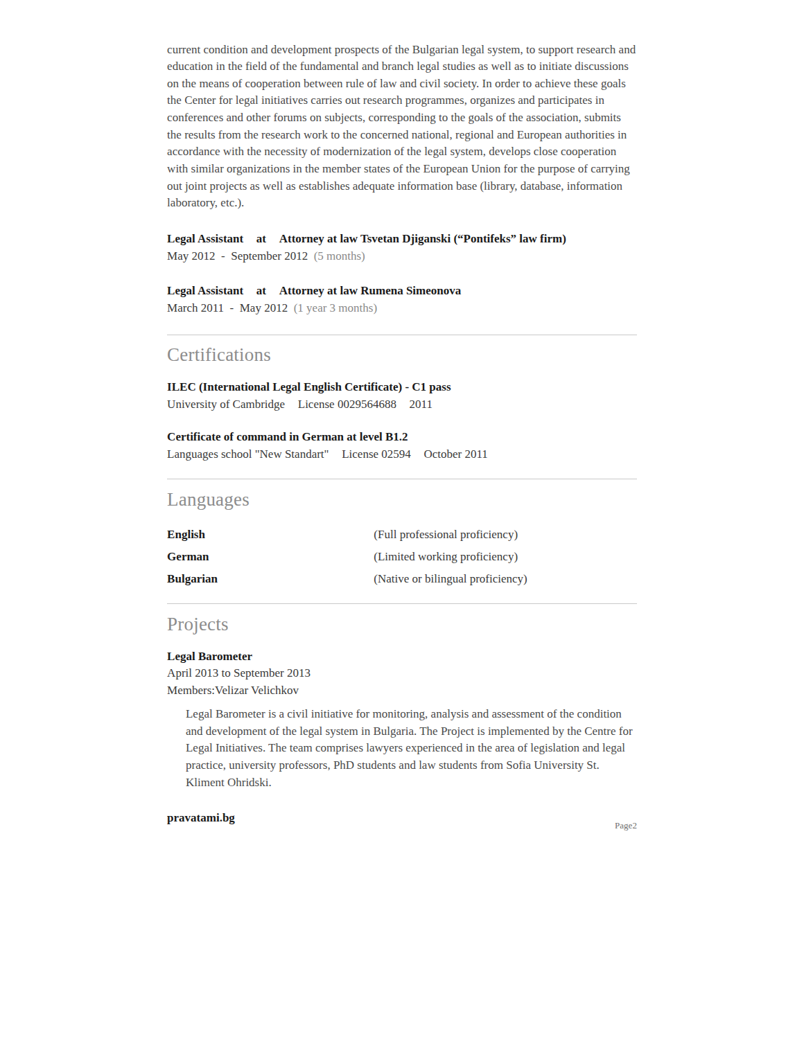current condition and development prospects of the Bulgarian legal system, to support research and education in the field of the fundamental and branch legal studies as well as to initiate discussions on the means of cooperation between rule of law and civil society. In order to achieve these goals the Center for legal initiatives carries out research programmes, organizes and participates in conferences and other forums on subjects, corresponding to the goals of the association, submits the results from the research work to the concerned national, regional and European authorities in accordance with the necessity of modernization of the legal system, develops close cooperation with similar organizations in the member states of the European Union for the purpose of carrying out joint projects as well as establishes adequate information base (library, database, information laboratory, etc.).
Legal Assistant at Attorney at law Tsvetan Djiganski (“Pontifeks” law firm)
May 2012 - September 2012 (5 months)
Legal Assistant at Attorney at law Rumena Simeonova
March 2011 - May 2012 (1 year 3 months)
Certifications
ILEC (International Legal English Certificate) - C1 pass
University of Cambridge License 0029564688 2011
Certificate of command in German at level B1.2
Languages school "New Standart" License 02594 October 2011
Languages
| English German Bulgarian | (Full professional proficiency) (Limited working proficiency) (Native or bilingual proficiency) |
Projects
Legal Barometer
April 2013 to September 2013
Members:Velizar Velichkov
Legal Barometer is a civil initiative for monitoring, analysis and assessment of the condition and development of the legal system in Bulgaria. The Project is implemented by the Centre for Legal Initiatives. The team comprises lawyers experienced in the area of legislation and legal practice, university professors, PhD students and law students from Sofia University St. Kliment Ohridski.
pravatami.bg
Page2